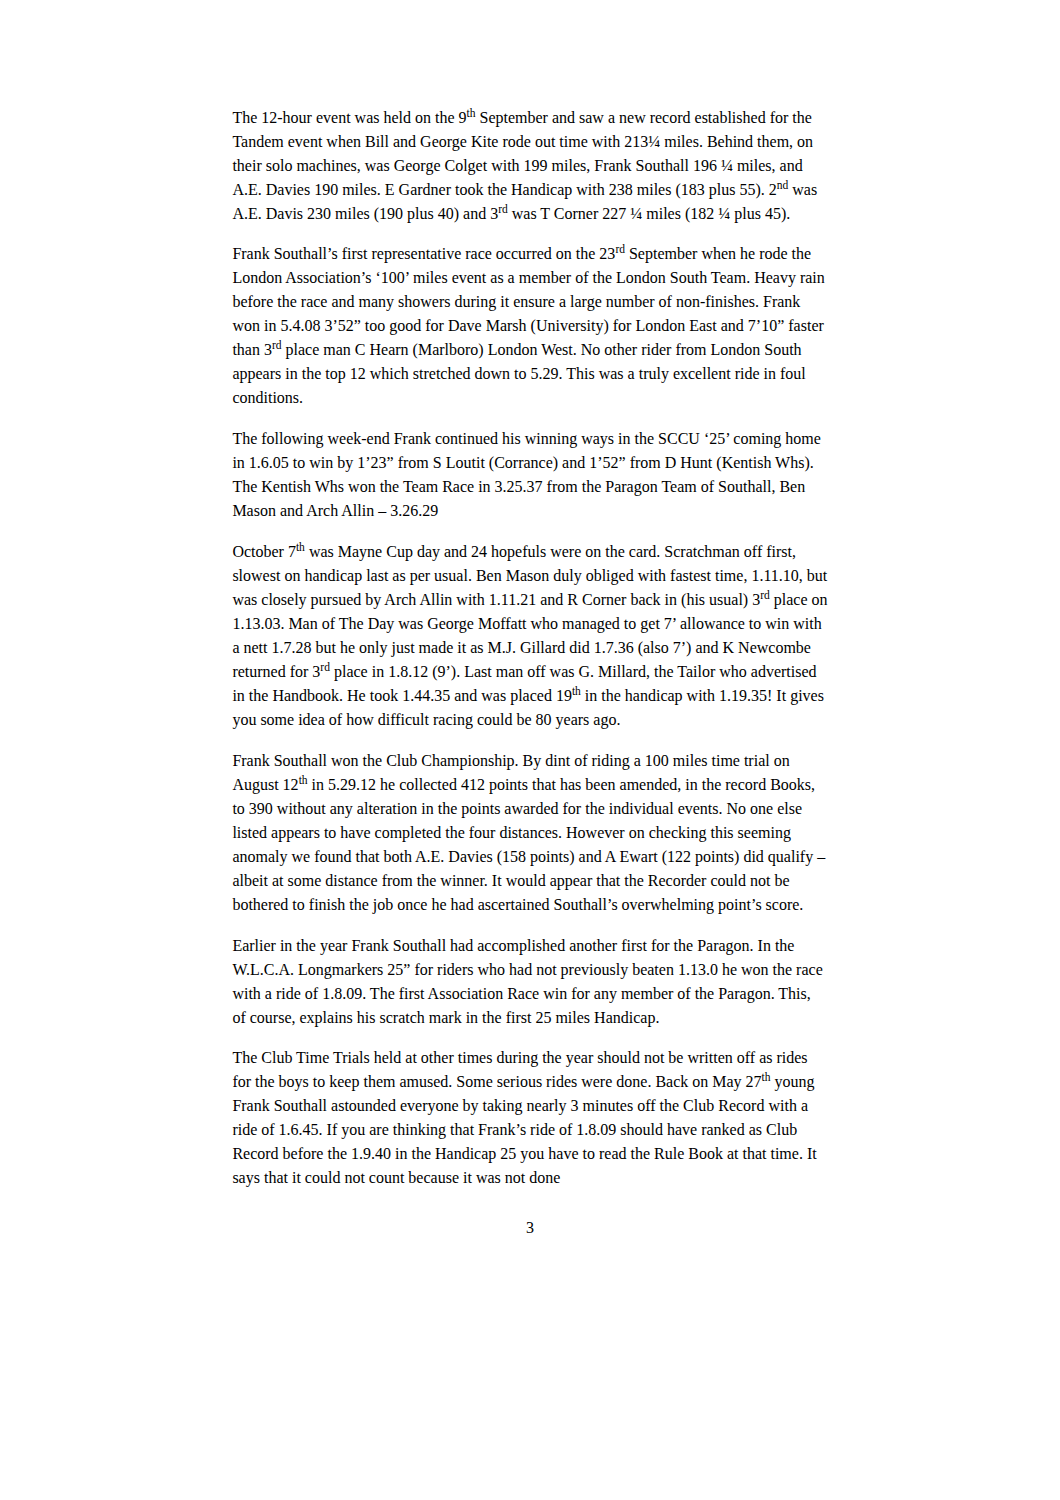The 12-hour event was held on the 9th September and saw a new record established for the Tandem event when Bill and George Kite rode out time with 213¼ miles. Behind them, on their solo machines, was George Colget with 199 miles, Frank Southall 196 ¼ miles, and A.E. Davies 190 miles. E Gardner took the Handicap with 238 miles (183 plus 55). 2nd was A.E. Davis 230 miles (190 plus 40) and 3rd was T Corner 227 ¼ miles (182 ¼ plus 45).
Frank Southall’s first representative race occurred on the 23rd September when he rode the London Association’s ‘100’ miles event as a member of the London South Team. Heavy rain before the race and many showers during it ensure a large number of non-finishes. Frank won in 5.4.08 3’52” too good for Dave Marsh (University) for London East and 7’10” faster than 3rd place man C Hearn (Marlboro) London West. No other rider from London South appears in the top 12 which stretched down to 5.29. This was a truly excellent ride in foul conditions.
The following week-end Frank continued his winning ways in the SCCU ‘25’ coming home in 1.6.05 to win by 1’23” from S Loutit (Corrance) and 1’52” from D Hunt (Kentish Whs). The Kentish Whs won the Team Race in 3.25.37 from the Paragon Team of Southall, Ben Mason and Arch Allin – 3.26.29
October 7th was Mayne Cup day and 24 hopefuls were on the card. Scratchman off first, slowest on handicap last as per usual. Ben Mason duly obliged with fastest time, 1.11.10, but was closely pursued by Arch Allin with 1.11.21 and R Corner back in (his usual) 3rd place on 1.13.03. Man of The Day was George Moffatt who managed to get 7’ allowance to win with a nett 1.7.28 but he only just made it as M.J. Gillard did 1.7.36 (also 7’) and K Newcombe returned for 3rd place in 1.8.12 (9’). Last man off was G. Millard, the Tailor who advertised in the Handbook. He took 1.44.35 and was placed 19th in the handicap with 1.19.35! It gives you some idea of how difficult racing could be 80 years ago.
Frank Southall won the Club Championship. By dint of riding a 100 miles time trial on August 12th in 5.29.12 he collected 412 points that has been amended, in the record Books, to 390 without any alteration in the points awarded for the individual events. No one else listed appears to have completed the four distances. However on checking this seeming anomaly we found that both A.E. Davies (158 points) and A Ewart (122 points) did qualify – albeit at some distance from the winner. It would appear that the Recorder could not be bothered to finish the job once he had ascertained Southall’s overwhelming point’s score.
Earlier in the year Frank Southall had accomplished another first for the Paragon. In the W.L.C.A. Longmarkers 25” for riders who had not previously beaten 1.13.0 he won the race with a ride of 1.8.09. The first Association Race win for any member of the Paragon. This, of course, explains his scratch mark in the first 25 miles Handicap.
The Club Time Trials held at other times during the year should not be written off as rides for the boys to keep them amused. Some serious rides were done. Back on May 27th young Frank Southall astounded everyone by taking nearly 3 minutes off the Club Record with a ride of 1.6.45. If you are thinking that Frank’s ride of 1.8.09 should have ranked as Club Record before the 1.9.40 in the Handicap 25 you have to read the Rule Book at that time. It says that it could not count because it was not done
3